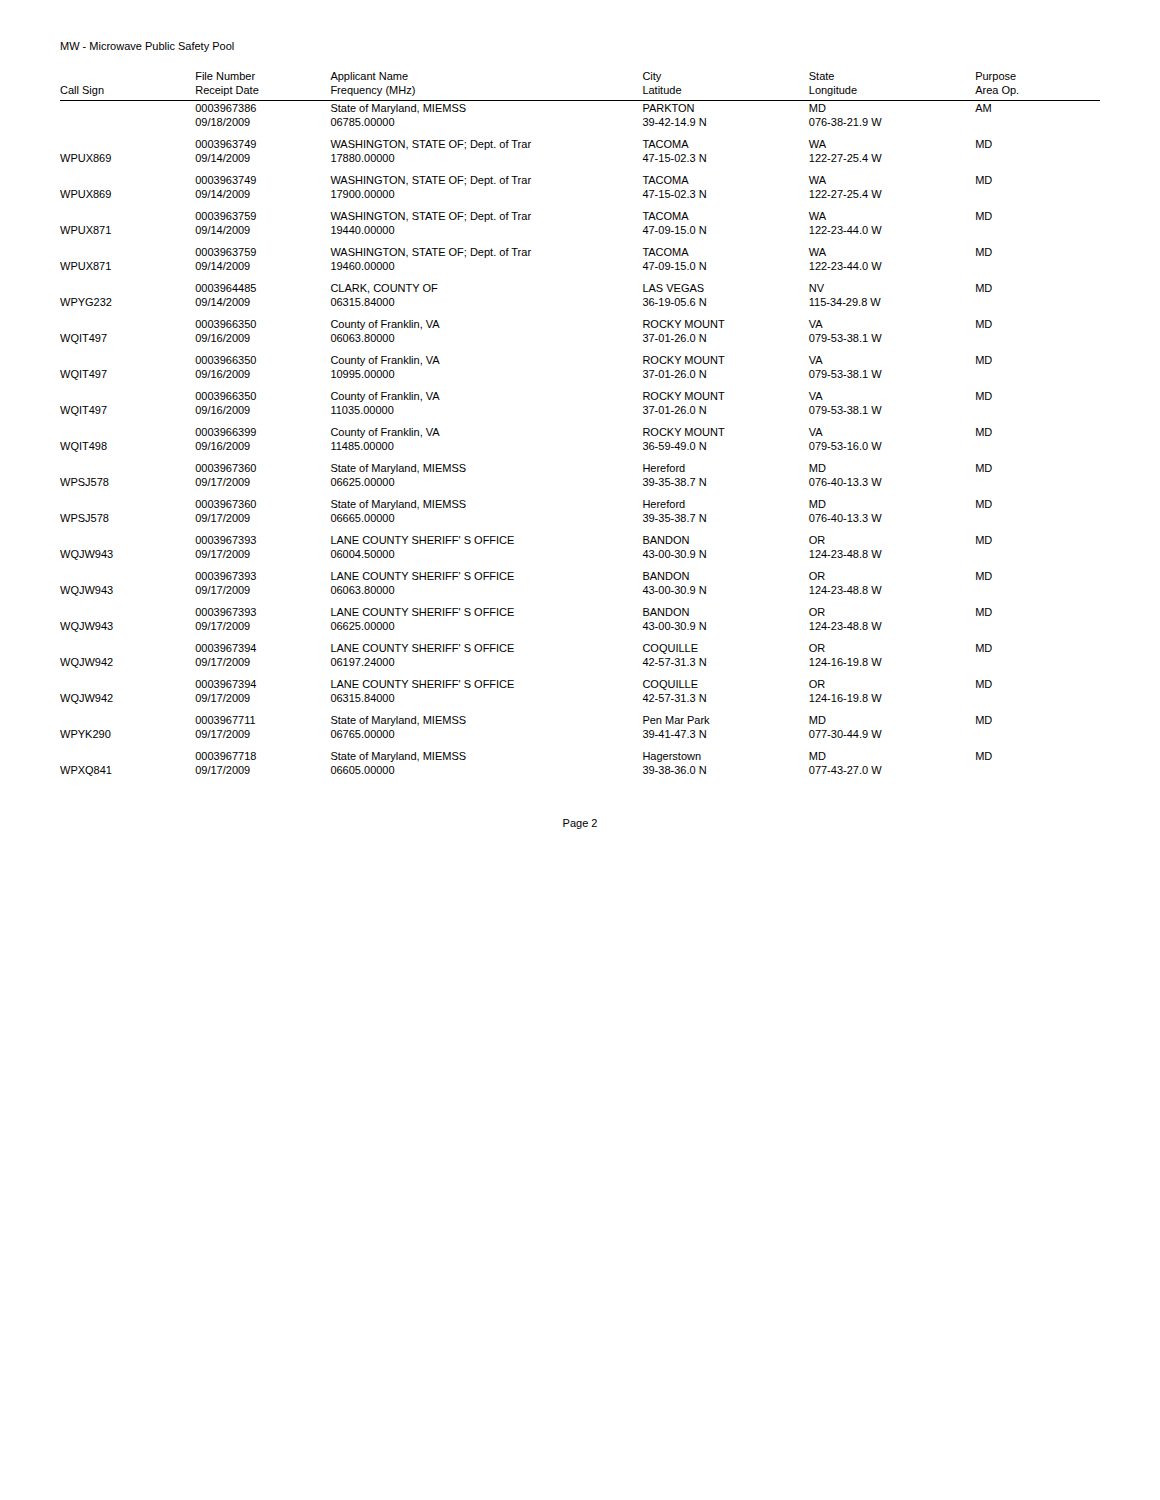MW - Microwave Public Safety Pool
| | File Number | Applicant Name | City | State | Purpose |
| --- | --- | --- | --- | --- | --- |
| Call Sign | Receipt Date | Frequency (MHz) | Latitude | Longitude | Area Op. |
| | 0003967386 | State of Maryland, MIEMSS | PARKTON | MD | AM |
| | 09/18/2009 | 06785.00000 | 39-42-14.9 N | 076-38-21.9 W | |
| | 0003963749 | WASHINGTON, STATE OF; Dept. of Trar | TACOMA | WA | MD |
| WPUX869 | 09/14/2009 | 17880.00000 | 47-15-02.3 N | 122-27-25.4 W | |
| | 0003963749 | WASHINGTON, STATE OF; Dept. of Trar | TACOMA | WA | MD |
| WPUX869 | 09/14/2009 | 17900.00000 | 47-15-02.3 N | 122-27-25.4 W | |
| | 0003963759 | WASHINGTON, STATE OF; Dept. of Trar | TACOMA | WA | MD |
| WPUX871 | 09/14/2009 | 19440.00000 | 47-09-15.0 N | 122-23-44.0 W | |
| | 0003963759 | WASHINGTON, STATE OF; Dept. of Trar | TACOMA | WA | MD |
| WPUX871 | 09/14/2009 | 19460.00000 | 47-09-15.0 N | 122-23-44.0 W | |
| | 0003964485 | CLARK, COUNTY OF | LAS VEGAS | NV | MD |
| WPYG232 | 09/14/2009 | 06315.84000 | 36-19-05.6 N | 115-34-29.8 W | |
| | 0003966350 | County of Franklin, VA | ROCKY MOUNT | VA | MD |
| WQIT497 | 09/16/2009 | 06063.80000 | 37-01-26.0 N | 079-53-38.1 W | |
| | 0003966350 | County of Franklin, VA | ROCKY MOUNT | VA | MD |
| WQIT497 | 09/16/2009 | 10995.00000 | 37-01-26.0 N | 079-53-38.1 W | |
| | 0003966350 | County of Franklin, VA | ROCKY MOUNT | VA | MD |
| WQIT497 | 09/16/2009 | 11035.00000 | 37-01-26.0 N | 079-53-38.1 W | |
| | 0003966399 | County of Franklin, VA | ROCKY MOUNT | VA | MD |
| WQIT498 | 09/16/2009 | 11485.00000 | 36-59-49.0 N | 079-53-16.0 W | |
| | 0003967360 | State of Maryland, MIEMSS | Hereford | MD | MD |
| WPSJ578 | 09/17/2009 | 06625.00000 | 39-35-38.7 N | 076-40-13.3 W | |
| | 0003967360 | State of Maryland, MIEMSS | Hereford | MD | MD |
| WPSJ578 | 09/17/2009 | 06665.00000 | 39-35-38.7 N | 076-40-13.3 W | |
| | 0003967393 | LANE COUNTY SHERIFF' S OFFICE | BANDON | OR | MD |
| WQJW943 | 09/17/2009 | 06004.50000 | 43-00-30.9 N | 124-23-48.8 W | |
| | 0003967393 | LANE COUNTY SHERIFF' S OFFICE | BANDON | OR | MD |
| WQJW943 | 09/17/2009 | 06063.80000 | 43-00-30.9 N | 124-23-48.8 W | |
| | 0003967393 | LANE COUNTY SHERIFF' S OFFICE | BANDON | OR | MD |
| WQJW943 | 09/17/2009 | 06625.00000 | 43-00-30.9 N | 124-23-48.8 W | |
| | 0003967394 | LANE COUNTY SHERIFF' S OFFICE | COQUILLE | OR | MD |
| WQJW942 | 09/17/2009 | 06197.24000 | 42-57-31.3 N | 124-16-19.8 W | |
| | 0003967394 | LANE COUNTY SHERIFF' S OFFICE | COQUILLE | OR | MD |
| WQJW942 | 09/17/2009 | 06315.84000 | 42-57-31.3 N | 124-16-19.8 W | |
| | 0003967711 | State of Maryland, MIEMSS | Pen Mar Park | MD | MD |
| WPYK290 | 09/17/2009 | 06765.00000 | 39-41-47.3 N | 077-30-44.9 W | |
| | 0003967718 | State of Maryland, MIEMSS | Hagerstown | MD | MD |
| WPXQ841 | 09/17/2009 | 06605.00000 | 39-38-36.0 N | 077-43-27.0 W | |
Page 2